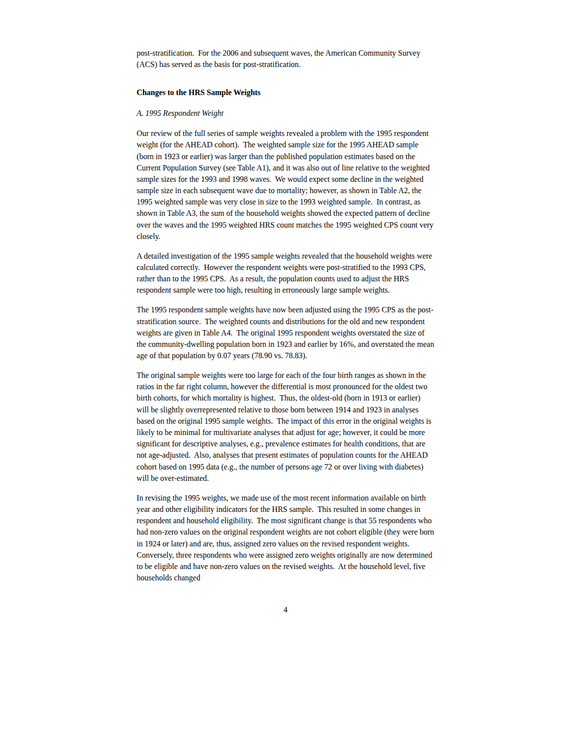post-stratification. For the 2006 and subsequent waves, the American Community Survey (ACS) has served as the basis for post-stratification.
Changes to the HRS Sample Weights
A. 1995 Respondent Weight
Our review of the full series of sample weights revealed a problem with the 1995 respondent weight (for the AHEAD cohort). The weighted sample size for the 1995 AHEAD sample (born in 1923 or earlier) was larger than the published population estimates based on the Current Population Survey (see Table A1), and it was also out of line relative to the weighted sample sizes for the 1993 and 1998 waves. We would expect some decline in the weighted sample size in each subsequent wave due to mortality; however, as shown in Table A2, the 1995 weighted sample was very close in size to the 1993 weighted sample. In contrast, as shown in Table A3, the sum of the household weights showed the expected pattern of decline over the waves and the 1995 weighted HRS count matches the 1995 weighted CPS count very closely.
A detailed investigation of the 1995 sample weights revealed that the household weights were calculated correctly. However the respondent weights were post-stratified to the 1993 CPS, rather than to the 1995 CPS. As a result, the population counts used to adjust the HRS respondent sample were too high, resulting in erroneously large sample weights.
The 1995 respondent sample weights have now been adjusted using the 1995 CPS as the post-stratification source. The weighted counts and distributions for the old and new respondent weights are given in Table A4. The original 1995 respondent weights overstated the size of the community-dwelling population born in 1923 and earlier by 16%, and overstated the mean age of that population by 0.07 years (78.90 vs. 78.83).
The original sample weights were too large for each of the four birth ranges as shown in the ratios in the far right column, however the differential is most pronounced for the oldest two birth cohorts, for which mortality is highest. Thus, the oldest-old (born in 1913 or earlier) will be slightly overrepresented relative to those born between 1914 and 1923 in analyses based on the original 1995 sample weights. The impact of this error in the original weights is likely to be minimal for multivariate analyses that adjust for age; however, it could be more significant for descriptive analyses, e.g., prevalence estimates for health conditions, that are not age-adjusted. Also, analyses that present estimates of population counts for the AHEAD cohort based on 1995 data (e.g., the number of persons age 72 or over living with diabetes) will be over-estimated.
In revising the 1995 weights, we made use of the most recent information available on birth year and other eligibility indicators for the HRS sample. This resulted in some changes in respondent and household eligibility. The most significant change is that 55 respondents who had non-zero values on the original respondent weights are not cohort eligible (they were born in 1924 or later) and are, thus, assigned zero values on the revised respondent weights. Conversely, three respondents who were assigned zero weights originally are now determined to be eligible and have non-zero values on the revised weights. At the household level, five households changed
4